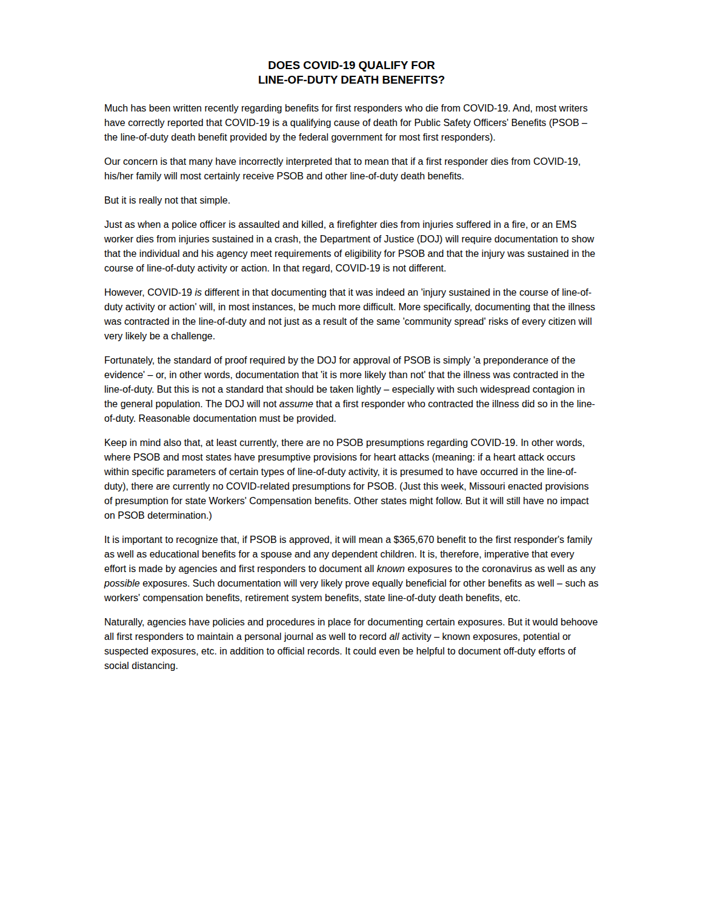DOES COVID-19 QUALIFY FOR
LINE-OF-DUTY DEATH BENEFITS?
Much has been written recently regarding benefits for first responders who die from COVID-19. And, most writers have correctly reported that COVID-19 is a qualifying cause of death for Public Safety Officers' Benefits (PSOB – the line-of-duty death benefit provided by the federal government for most first responders).
Our concern is that many have incorrectly interpreted that to mean that if a first responder dies from COVID-19, his/her family will most certainly receive PSOB and other line-of-duty death benefits.
But it is really not that simple.
Just as when a police officer is assaulted and killed, a firefighter dies from injuries suffered in a fire, or an EMS worker dies from injuries sustained in a crash, the Department of Justice (DOJ) will require documentation to show that the individual and his agency meet requirements of eligibility for PSOB and that the injury was sustained in the course of line-of-duty activity or action. In that regard, COVID-19 is not different.
However, COVID-19 is different in that documenting that it was indeed an 'injury sustained in the course of line-of-duty activity or action' will, in most instances, be much more difficult. More specifically, documenting that the illness was contracted in the line-of-duty and not just as a result of the same 'community spread' risks of every citizen will very likely be a challenge.
Fortunately, the standard of proof required by the DOJ for approval of PSOB is simply 'a preponderance of the evidence' – or, in other words, documentation that 'it is more likely than not' that the illness was contracted in the line-of-duty. But this is not a standard that should be taken lightly – especially with such widespread contagion in the general population. The DOJ will not assume that a first responder who contracted the illness did so in the line-of-duty. Reasonable documentation must be provided.
Keep in mind also that, at least currently, there are no PSOB presumptions regarding COVID-19. In other words, where PSOB and most states have presumptive provisions for heart attacks (meaning: if a heart attack occurs within specific parameters of certain types of line-of-duty activity, it is presumed to have occurred in the line-of-duty), there are currently no COVID-related presumptions for PSOB. (Just this week, Missouri enacted provisions of presumption for state Workers' Compensation benefits. Other states might follow. But it will still have no impact on PSOB determination.)
It is important to recognize that, if PSOB is approved, it will mean a $365,670 benefit to the first responder's family as well as educational benefits for a spouse and any dependent children. It is, therefore, imperative that every effort is made by agencies and first responders to document all known exposures to the coronavirus as well as any possible exposures. Such documentation will very likely prove equally beneficial for other benefits as well – such as workers' compensation benefits, retirement system benefits, state line-of-duty death benefits, etc.
Naturally, agencies have policies and procedures in place for documenting certain exposures. But it would behoove all first responders to maintain a personal journal as well to record all activity – known exposures, potential or suspected exposures, etc. in addition to official records. It could even be helpful to document off-duty efforts of social distancing.